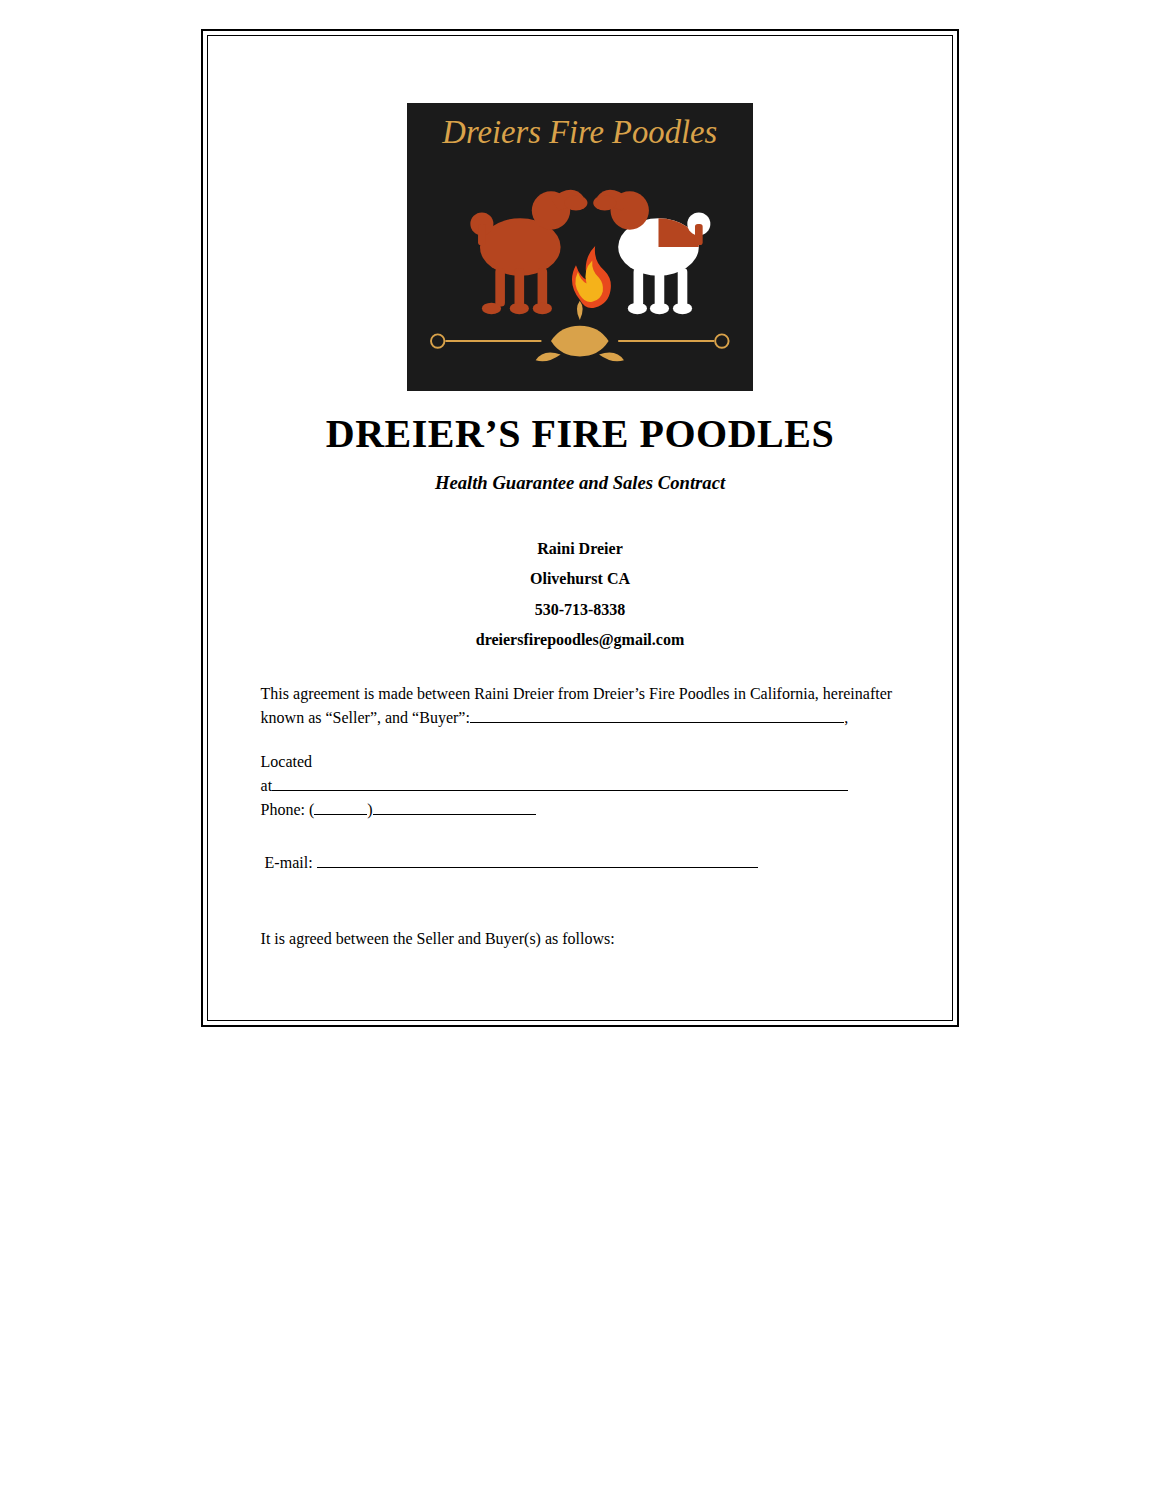Dreiers Fire Poodles
DREIER’S FIRE POODLES
Health Guarantee and Sales Contract
Raini Dreier
Olivehurst CA
530-713-8338
dreiersfirepoodles@gmail.com
This agreement is made between Raini Dreier from Dreier’s Fire Poodles in California, hereinafter known as “Seller”, and “Buyer”: ,
Located
at
Phone: ( )
E-mail:
It is agreed between the Seller and Buyer(s) as follows: